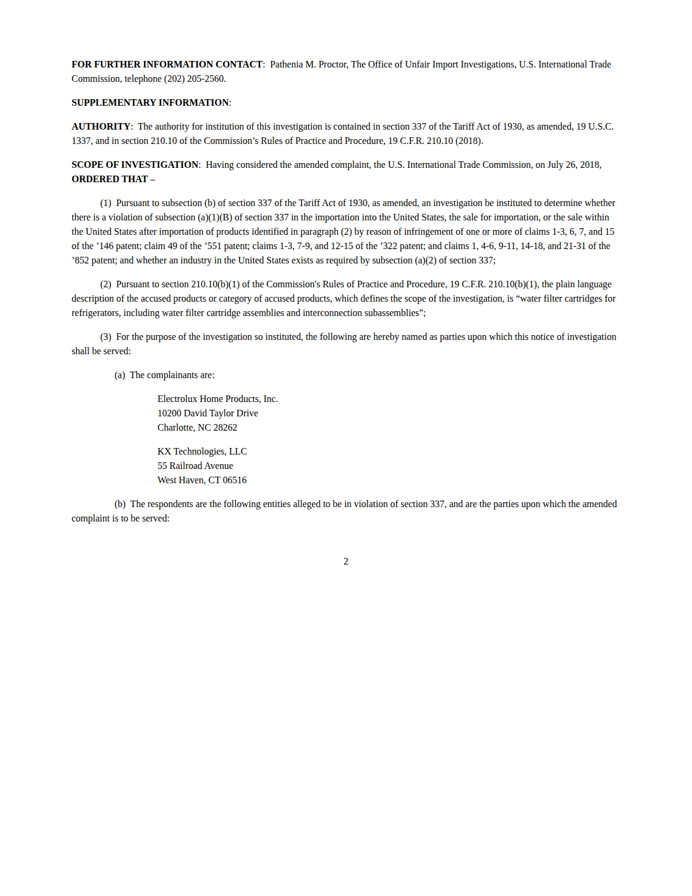FOR FURTHER INFORMATION CONTACT: Pathenia M. Proctor, The Office of Unfair Import Investigations, U.S. International Trade Commission, telephone (202) 205-2560.
SUPPLEMENTARY INFORMATION:
AUTHORITY: The authority for institution of this investigation is contained in section 337 of the Tariff Act of 1930, as amended, 19 U.S.C. 1337, and in section 210.10 of the Commission’s Rules of Practice and Procedure, 19 C.F.R. 210.10 (2018).
SCOPE OF INVESTIGATION: Having considered the amended complaint, the U.S. International Trade Commission, on July 26, 2018, ORDERED THAT –
(1) Pursuant to subsection (b) of section 337 of the Tariff Act of 1930, as amended, an investigation be instituted to determine whether there is a violation of subsection (a)(1)(B) of section 337 in the importation into the United States, the sale for importation, or the sale within the United States after importation of products identified in paragraph (2) by reason of infringement of one or more of claims 1-3, 6, 7, and 15 of the ’146 patent; claim 49 of the ’551 patent; claims 1-3, 7-9, and 12-15 of the ’322 patent; and claims 1, 4-6, 9-11, 14-18, and 21-31 of the ’852 patent; and whether an industry in the United States exists as required by subsection (a)(2) of section 337;
(2) Pursuant to section 210.10(b)(1) of the Commission's Rules of Practice and Procedure, 19 C.F.R. 210.10(b)(1), the plain language description of the accused products or category of accused products, which defines the scope of the investigation, is “water filter cartridges for refrigerators, including water filter cartridge assemblies and interconnection subassemblies”;
(3) For the purpose of the investigation so instituted, the following are hereby named as parties upon which this notice of investigation shall be served:
(a) The complainants are:
Electrolux Home Products, Inc.
10200 David Taylor Drive
Charlotte, NC 28262
KX Technologies, LLC
55 Railroad Avenue
West Haven, CT 06516
(b) The respondents are the following entities alleged to be in violation of section 337, and are the parties upon which the amended complaint is to be served:
2